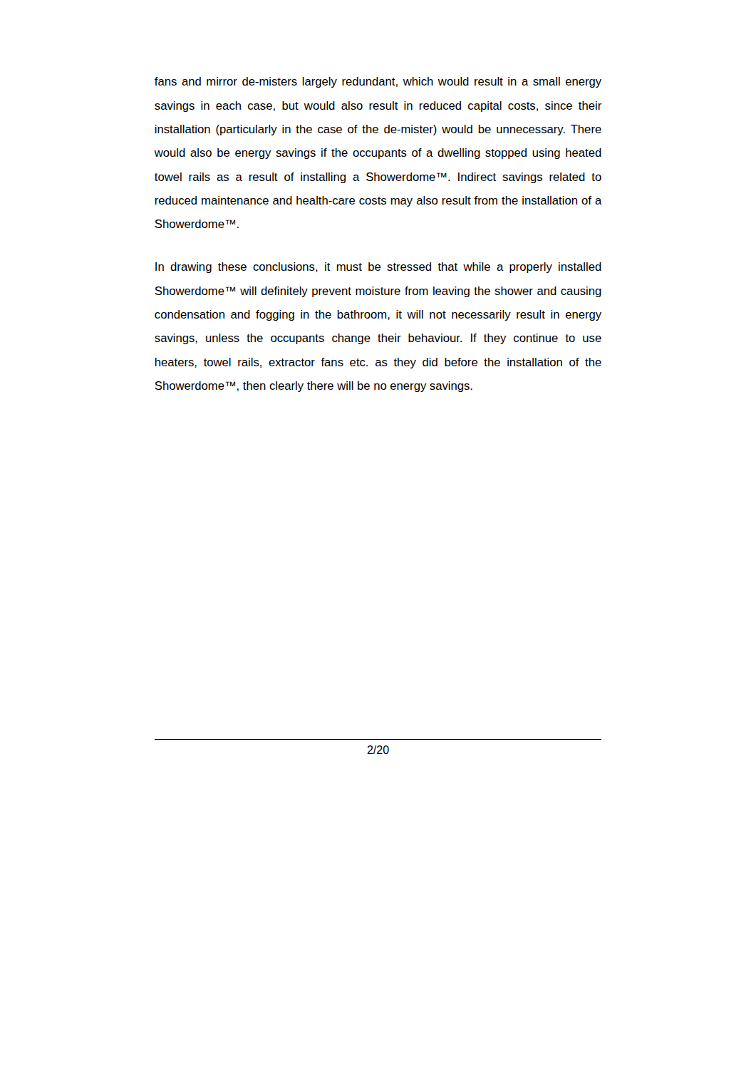fans and mirror de-misters largely redundant, which would result in a small energy savings in each case, but would also result in reduced capital costs, since their installation (particularly in the case of the de-mister) would be unnecessary. There would also be energy savings if the occupants of a dwelling stopped using heated towel rails as a result of installing a Showerdome™. Indirect savings related to reduced maintenance and health-care costs may also result from the installation of a Showerdome™.
In drawing these conclusions, it must be stressed that while a properly installed Showerdome™ will definitely prevent moisture from leaving the shower and causing condensation and fogging in the bathroom, it will not necessarily result in energy savings, unless the occupants change their behaviour. If they continue to use heaters, towel rails, extractor fans etc. as they did before the installation of the Showerdome™, then clearly there will be no energy savings.
2/20